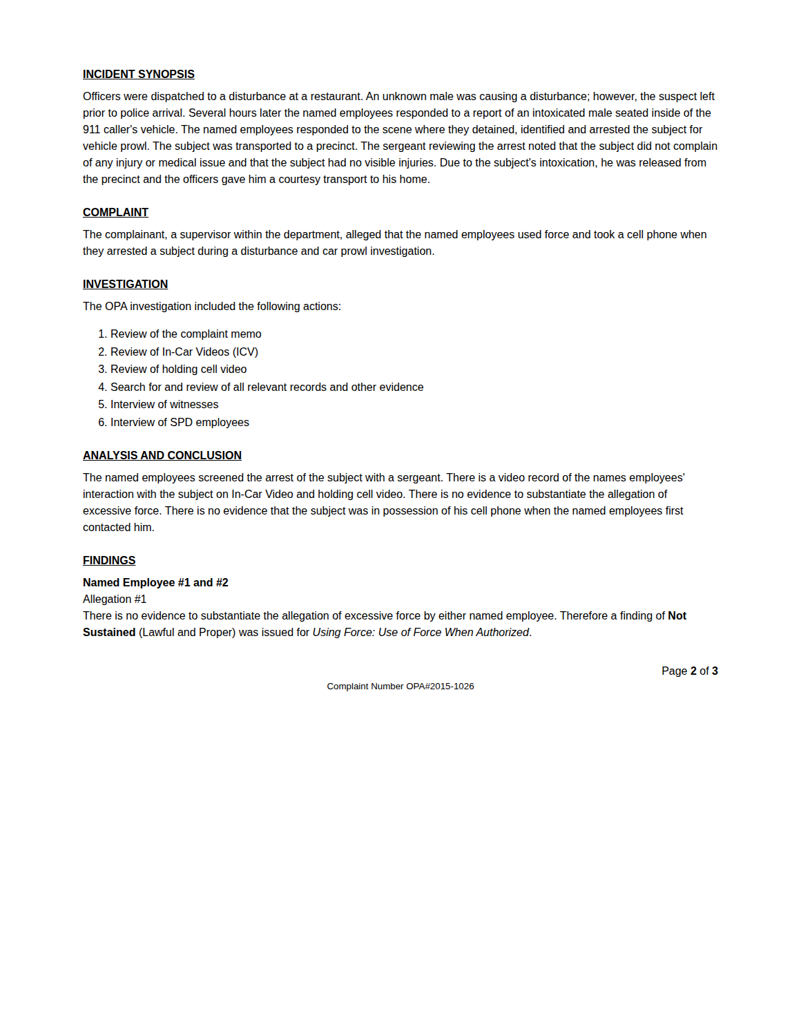INCIDENT SYNOPSIS
Officers were dispatched to a disturbance at a restaurant. An unknown male was causing a disturbance; however, the suspect left prior to police arrival. Several hours later the named employees responded to a report of an intoxicated male seated inside of the 911 caller's vehicle. The named employees responded to the scene where they detained, identified and arrested the subject for vehicle prowl. The subject was transported to a precinct. The sergeant reviewing the arrest noted that the subject did not complain of any injury or medical issue and that the subject had no visible injuries. Due to the subject's intoxication, he was released from the precinct and the officers gave him a courtesy transport to his home.
COMPLAINT
The complainant, a supervisor within the department, alleged that the named employees used force and took a cell phone when they arrested a subject during a disturbance and car prowl investigation.
INVESTIGATION
The OPA investigation included the following actions:
Review of the complaint memo
Review of In-Car Videos (ICV)
Review of holding cell video
Search for and review of all relevant records and other evidence
Interview of witnesses
Interview of SPD employees
ANALYSIS AND CONCLUSION
The named employees screened the arrest of the subject with a sergeant. There is a video record of the names employees' interaction with the subject on In-Car Video and holding cell video. There is no evidence to substantiate the allegation of excessive force. There is no evidence that the subject was in possession of his cell phone when the named employees first contacted him.
FINDINGS
Named Employee #1 and #2
Allegation #1
There is no evidence to substantiate the allegation of excessive force by either named employee. Therefore a finding of Not Sustained (Lawful and Proper) was issued for Using Force: Use of Force When Authorized.
Page 2 of 3
Complaint Number OPA#2015-1026